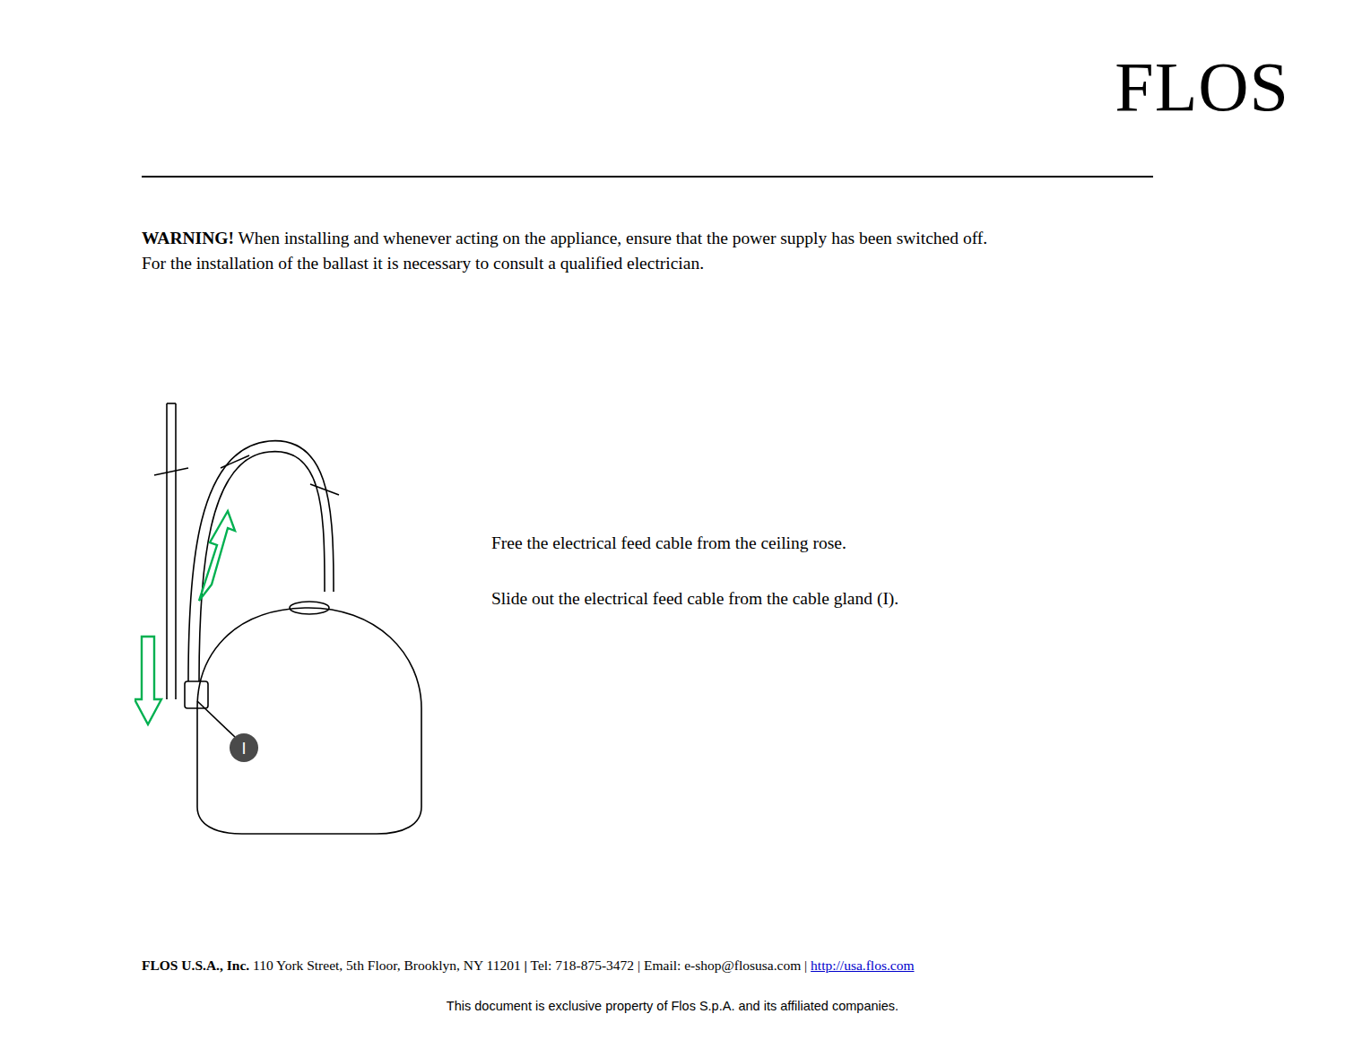FLOS
WARNING! When installing and whenever acting on the appliance, ensure that the power supply has been switched off.
For the installation of the ballast it is necessary to consult a qualified electrician.
I
Free the electrical feed cable from the ceiling rose.
Slide out the electrical feed cable from the cable gland (I).
FLOS U.S.A., Inc. 110 York Street, 5th Floor, Brooklyn, NY 11201 | Tel: 718-875-3472 | Email: e-shop@flosusa.com | http://usa.flos.com
This document is exclusive property of Flos S.p.A. and its affiliated companies.